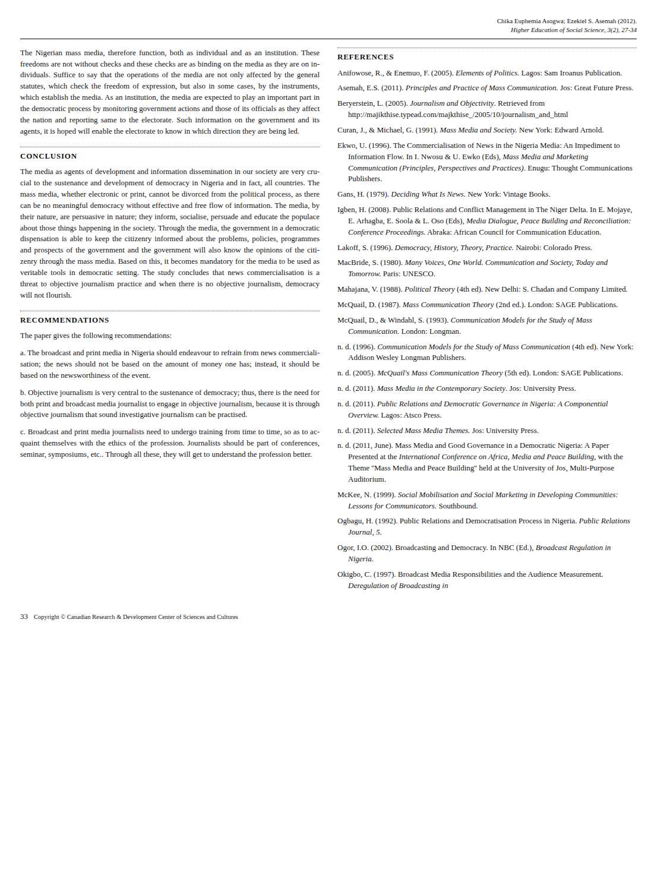Chika Euphemia Asogwa; Ezekiel S. Asemah (2012).
Higher Education of Social Science, 3(2), 27-34
The Nigerian mass media, therefore function, both as individual and as an institution. These freedoms are not without checks and these checks are as binding on the media as they are on individuals. Suffice to say that the operations of the media are not only affected by the general statutes, which check the freedom of expression, but also in some cases, by the instruments, which establish the media. As an institution, the media are expected to play an important part in the democratic process by monitoring government actions and those of its officials as they affect the nation and reporting same to the electorate. Such information on the government and its agents, it is hoped will enable the electorate to know in which direction they are being led.
Conclusion
The media as agents of development and information dissemination in our society are very crucial to the sustenance and development of democracy in Nigeria and in fact, all countries. The mass media, whether electronic or print, cannot be divorced from the political process, as there can be no meaningful democracy without effective and free flow of information. The media, by their nature, are persuasive in nature; they inform, socialise, persuade and educate the populace about those things happening in the society. Through the media, the government in a democratic dispensation is able to keep the citizenry informed about the problems, policies, programmes and prospects of the government and the government will also know the opinions of the citizenry through the mass media. Based on this, it becomes mandatory for the media to be used as veritable tools in democratic setting. The study concludes that news commercialisation is a threat to objective journalism practice and when there is no objective journalism, democracy will not flourish.
Recommendations
The paper gives the following recommendations:
a. The broadcast and print media in Nigeria should endeavour to refrain from news commercialisation; the news should not be based on the amount of money one has; instead, it should be based on the newsworthiness of the event.
b. Objective journalism is very central to the sustenance of democracy; thus, there is the need for both print and broadcast media journalist to engage in objective journalism, because it is through objective journalism that sound investigative journalism can be practised.
c. Broadcast and print media journalists need to undergo training from time to time, so as to acquaint themselves with the ethics of the profession. Journalists should be part of conferences, seminar, symposiums, etc.. Through all these, they will get to understand the profession better.
References
Anifowose, R., & Enemuo, F. (2005). Elements of Politics. Lagos: Sam Iroanus Publication.
Asemah, E.S. (2011). Principles and Practice of Mass Communication. Jos: Great Future Press.
Beryerstein, L. (2005). Journalism and Objectivity. Retrieved from http://majikthise.typead.com/majkthise_/2005/10/journalism_and_html
Curan, J., & Michael, G. (1991). Mass Media and Society. New York: Edward Arnold.
Ekwo, U. (1996). The Commercialisation of News in the Nigeria Media: An Impediment to Information Flow. In I. Nwosu & U. Ewko (Eds), Mass Media and Marketing Communication (Principles, Perspectives and Practices). Enugu: Thought Communications Publishers.
Gans, H. (1979). Deciding What Is News. New York: Vintage Books.
Igben, H. (2008). Public Relations and Conflict Management in The Niger Delta. In E. Mojaye, E. Arhagba, E. Soola & L. Oso (Eds), Media Dialogue, Peace Building and Reconciliation: Conference Proceedings. Abraka: African Council for Communication Education.
Lakoff, S. (1996). Democracy, History, Theory, Practice. Nairobi: Colorado Press.
MacBride, S. (1980). Many Voices, One World. Communication and Society, Today and Tomorrow. Paris: UNESCO.
Mahajana, V. (1988). Political Theory (4th ed). New Delhi: S. Chadan and Company Limited.
McQuail, D. (1987). Mass Communication Theory (2nd ed.). London: SAGE Publications.
McQuail, D., & Windahl, S. (1993). Communication Models for the Study of Mass Communication. London: Longman.
n. d. (1996). Communication Models for the Study of Mass Communication (4th ed). New York: Addison Wesley Longman Publishers.
n. d. (2005). McQuail's Mass Communication Theory (5th ed). London: SAGE Publications.
n. d. (2011). Mass Media in the Contemporary Society. Jos: University Press.
n. d. (2011). Public Relations and Democratic Governance in Nigeria: A Componential Overview. Lagos: Atsco Press.
n. d. (2011). Selected Mass Media Themes. Jos: University Press.
n. d. (2011, June). Mass Media and Good Governance in a Democratic Nigeria: A Paper Presented at the International Conference on Africa, Media and Peace Building, with the Theme ''Mass Media and Peace Building'' held at the University of Jos, Multi-Purpose Auditorium.
McKee, N. (1999). Social Mobilisation and Social Marketing in Developing Communities: Lessons for Communicators. Southbound.
Ogbagu, H. (1992). Public Relations and Democratisation Process in Nigeria. Public Relations Journal, 5.
Ogor, I.O. (2002). Broadcasting and Democracy. In NBC (Ed.), Broadcast Regulation in Nigeria.
Okigbo, C. (1997). Broadcast Media Responsibilities and the Audience Measurement. Deregulation of Broadcasting in
33 Copyright © Canadian Research & Development Center of Sciences and Cultures